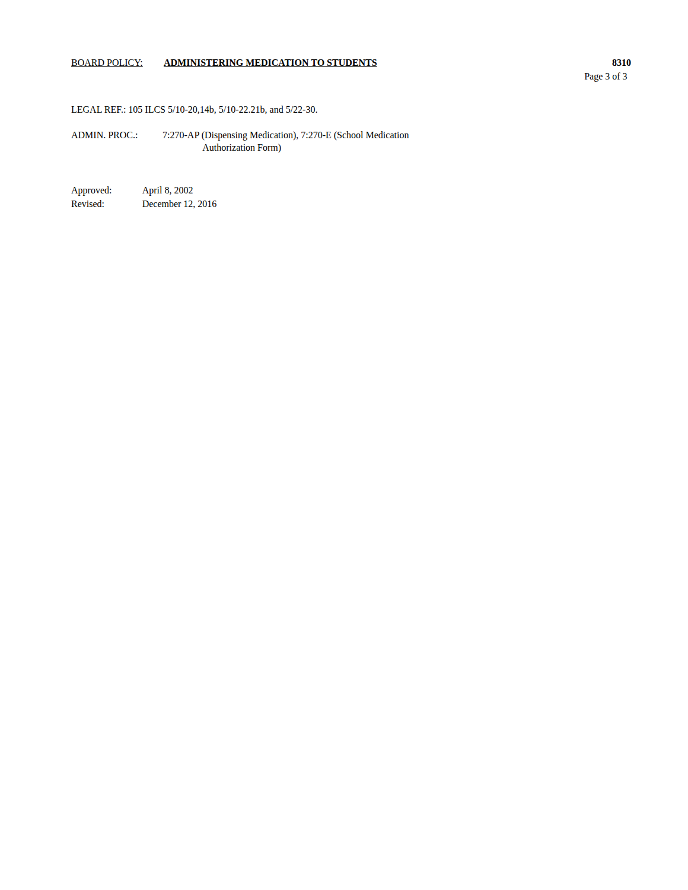BOARD POLICY: ADMINISTERING MEDICATION TO STUDENTS 8310
Page 3 of 3
LEGAL REF.: 105 ILCS 5/10-20,14b, 5/10-22.21b, and 5/22-30.
ADMIN. PROC.: 7:270-AP (Dispensing Medication), 7:270-E (School Medication Authorization Form)
| Approved: | April 8, 2002 |
| Revised: | December 12, 2016 |